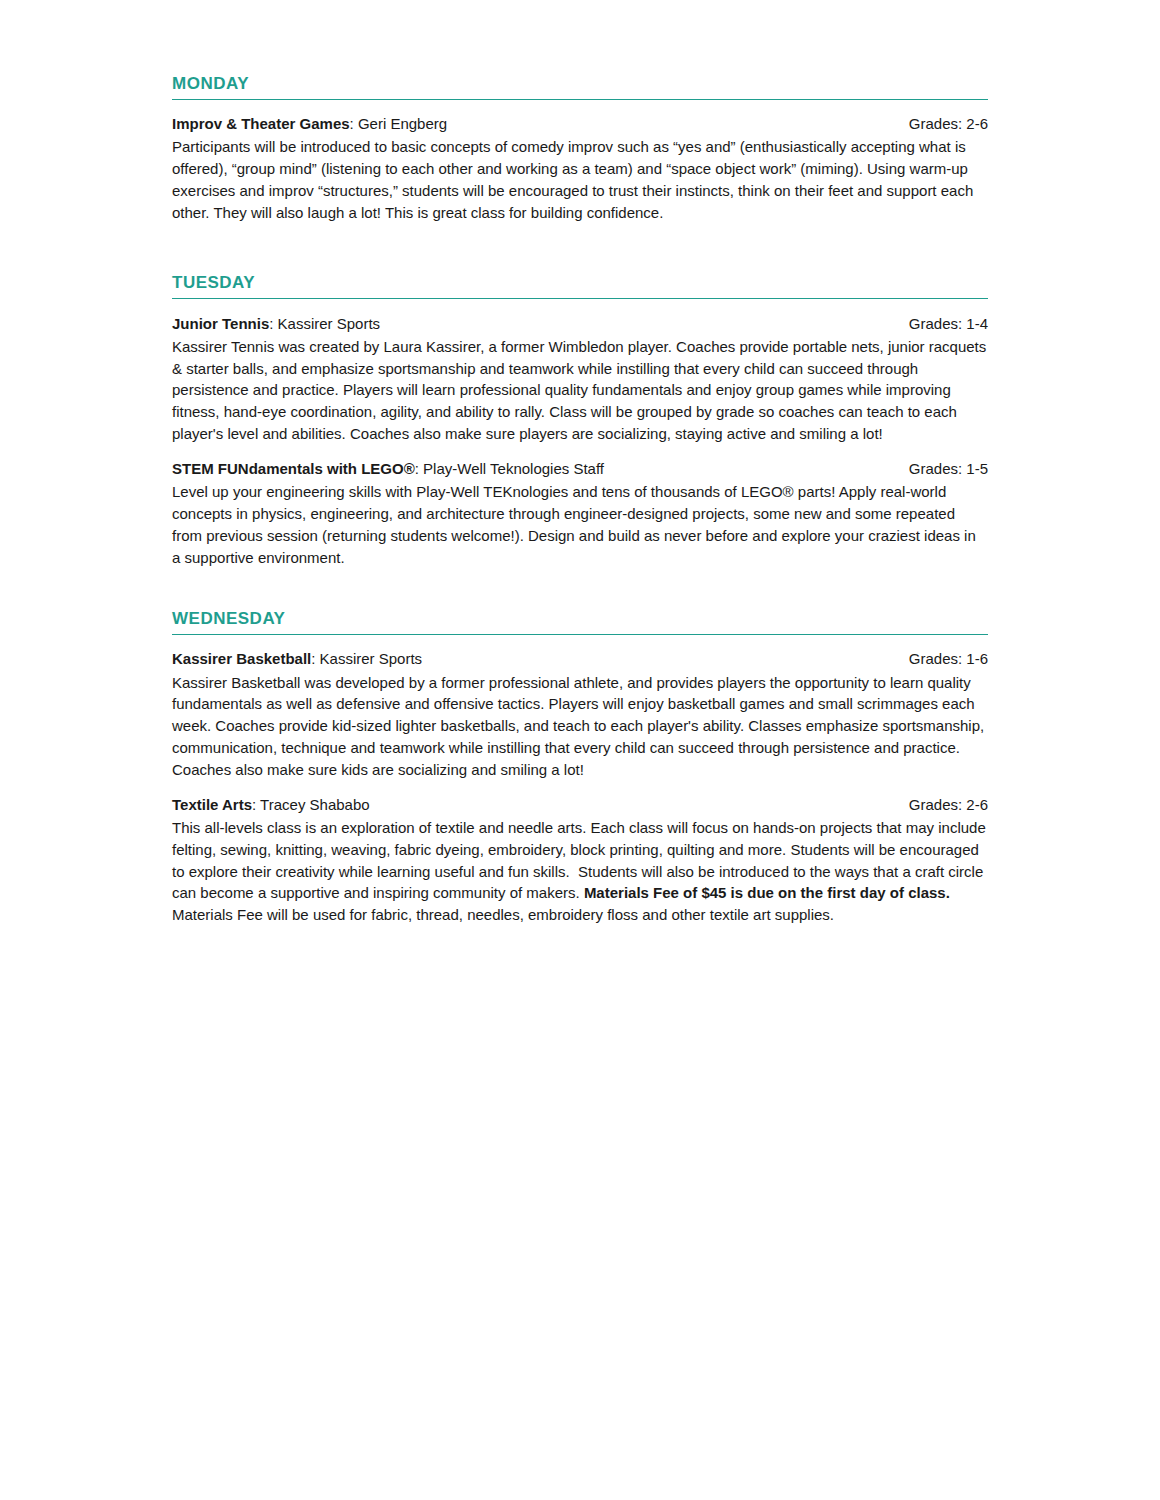Monday
Improv & Theater Games: Geri Engberg
Grades: 2-6
Participants will be introduced to basic concepts of comedy improv such as “yes and” (enthusiastically accepting what is offered), “group mind” (listening to each other and working as a team) and “space object work” (miming). Using warm-up exercises and improv “structures,” students will be encouraged to trust their instincts, think on their feet and support each other. They will also laugh a lot! This is great class for building confidence.
Tuesday
Junior Tennis: Kassirer Sports
Grades: 1-4
Kassirer Tennis was created by Laura Kassirer, a former Wimbledon player. Coaches provide portable nets, junior racquets & starter balls, and emphasize sportsmanship and teamwork while instilling that every child can succeed through persistence and practice. Players will learn professional quality fundamentals and enjoy group games while improving fitness, hand-eye coordination, agility, and ability to rally. Class will be grouped by grade so coaches can teach to each player's level and abilities. Coaches also make sure players are socializing, staying active and smiling a lot!
STEM FUNdamentals with LEGO®: Play-Well Teknologies Staff
Grades: 1-5
Level up your engineering skills with Play-Well TEKnologies and tens of thousands of LEGO® parts! Apply real-world concepts in physics, engineering, and architecture through engineer-designed projects, some new and some repeated from previous session (returning students welcome!). Design and build as never before and explore your craziest ideas in a supportive environment.
Wednesday
Kassirer Basketball: Kassirer Sports
Grades: 1-6
Kassirer Basketball was developed by a former professional athlete, and provides players the opportunity to learn quality fundamentals as well as defensive and offensive tactics. Players will enjoy basketball games and small scrimmages each week. Coaches provide kid-sized lighter basketballs, and teach to each player's ability. Classes emphasize sportsmanship, communication, technique and teamwork while instilling that every child can succeed through persistence and practice. Coaches also make sure kids are socializing and smiling a lot!
Textile Arts: Tracey Shababo
Grades: 2-6
This all-levels class is an exploration of textile and needle arts. Each class will focus on hands-on projects that may include felting, sewing, knitting, weaving, fabric dyeing, embroidery, block printing, quilting and more. Students will be encouraged to explore their creativity while learning useful and fun skills. Students will also be introduced to the ways that a craft circle can become a supportive and inspiring community of makers. Materials Fee of $45 is due on the first day of class. Materials Fee will be used for fabric, thread, needles, embroidery floss and other textile art supplies.